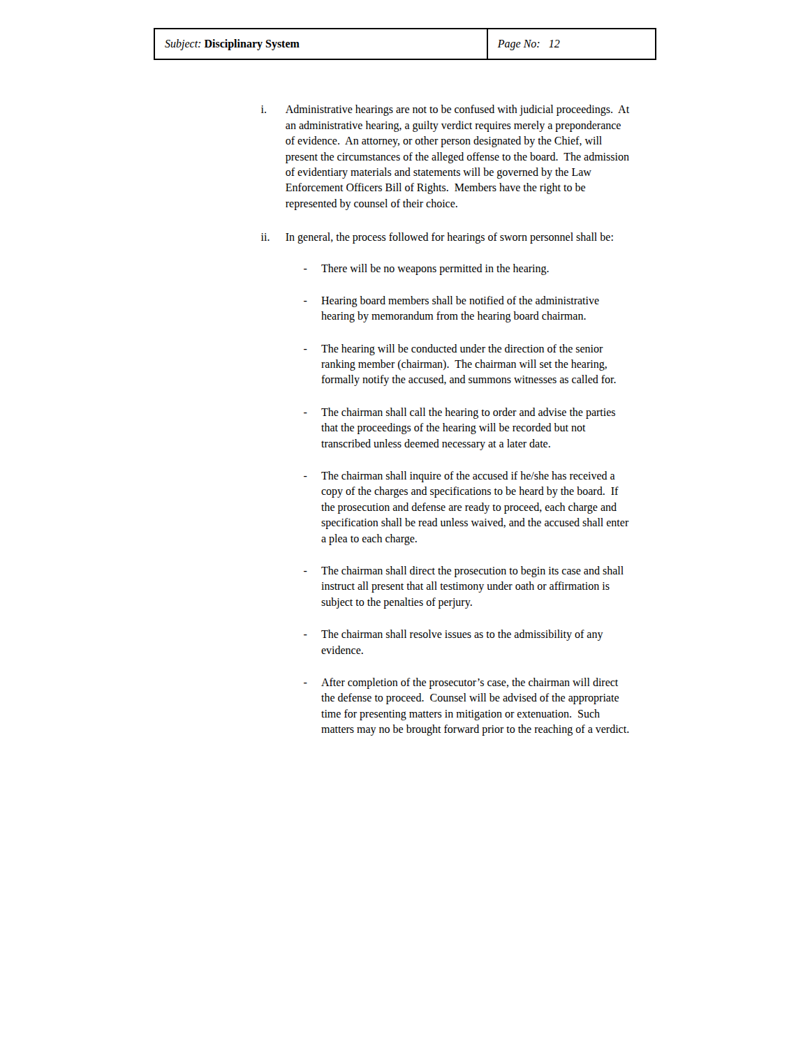Subject: Disciplinary System
Page No: 12
i. Administrative hearings are not to be confused with judicial proceedings. At an administrative hearing, a guilty verdict requires merely a preponderance of evidence. An attorney, or other person designated by the Chief, will present the circumstances of the alleged offense to the board. The admission of evidentiary materials and statements will be governed by the Law Enforcement Officers Bill of Rights. Members have the right to be represented by counsel of their choice.
ii. In general, the process followed for hearings of sworn personnel shall be:
There will be no weapons permitted in the hearing.
Hearing board members shall be notified of the administrative hearing by memorandum from the hearing board chairman.
The hearing will be conducted under the direction of the senior ranking member (chairman). The chairman will set the hearing, formally notify the accused, and summons witnesses as called for.
The chairman shall call the hearing to order and advise the parties that the proceedings of the hearing will be recorded but not transcribed unless deemed necessary at a later date.
The chairman shall inquire of the accused if he/she has received a copy of the charges and specifications to be heard by the board. If the prosecution and defense are ready to proceed, each charge and specification shall be read unless waived, and the accused shall enter a plea to each charge.
The chairman shall direct the prosecution to begin its case and shall instruct all present that all testimony under oath or affirmation is subject to the penalties of perjury.
The chairman shall resolve issues as to the admissibility of any evidence.
After completion of the prosecutor’s case, the chairman will direct the defense to proceed. Counsel will be advised of the appropriate time for presenting matters in mitigation or extenuation. Such matters may no be brought forward prior to the reaching of a verdict.